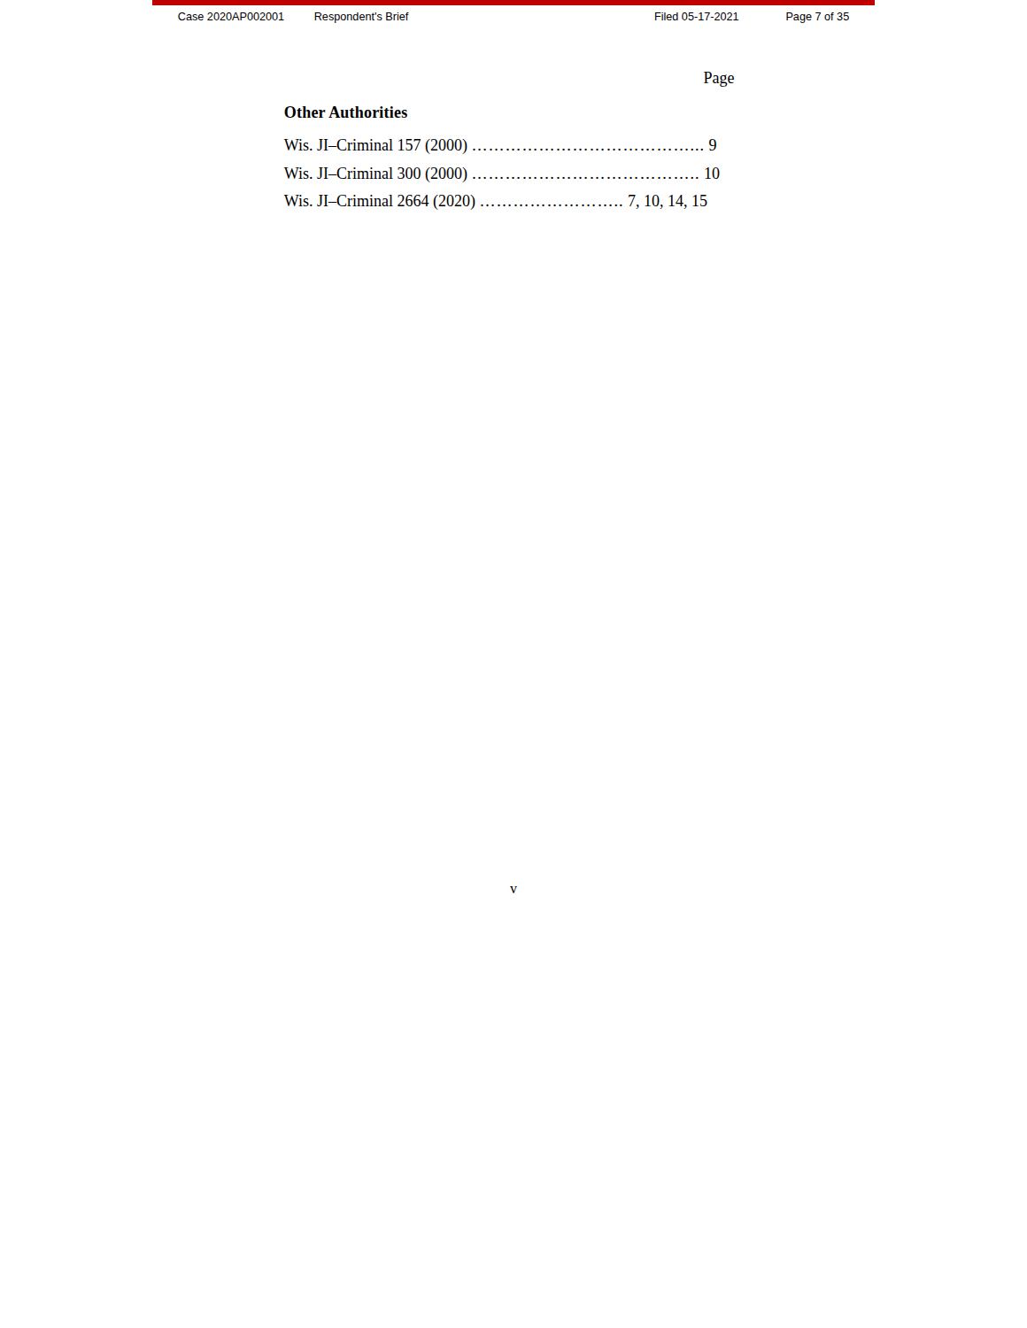Case 2020AP002001 Respondent's Brief Filed 05-17-2021 Page 7 of 35
Page
Other Authorities
Wis. JI–Criminal 157 (2000) …………………………………... 9
Wis. JI–Criminal 300 (2000) ………………………………….. 10
Wis. JI–Criminal 2664 (2020) …………………….. 7, 10, 14, 15
v